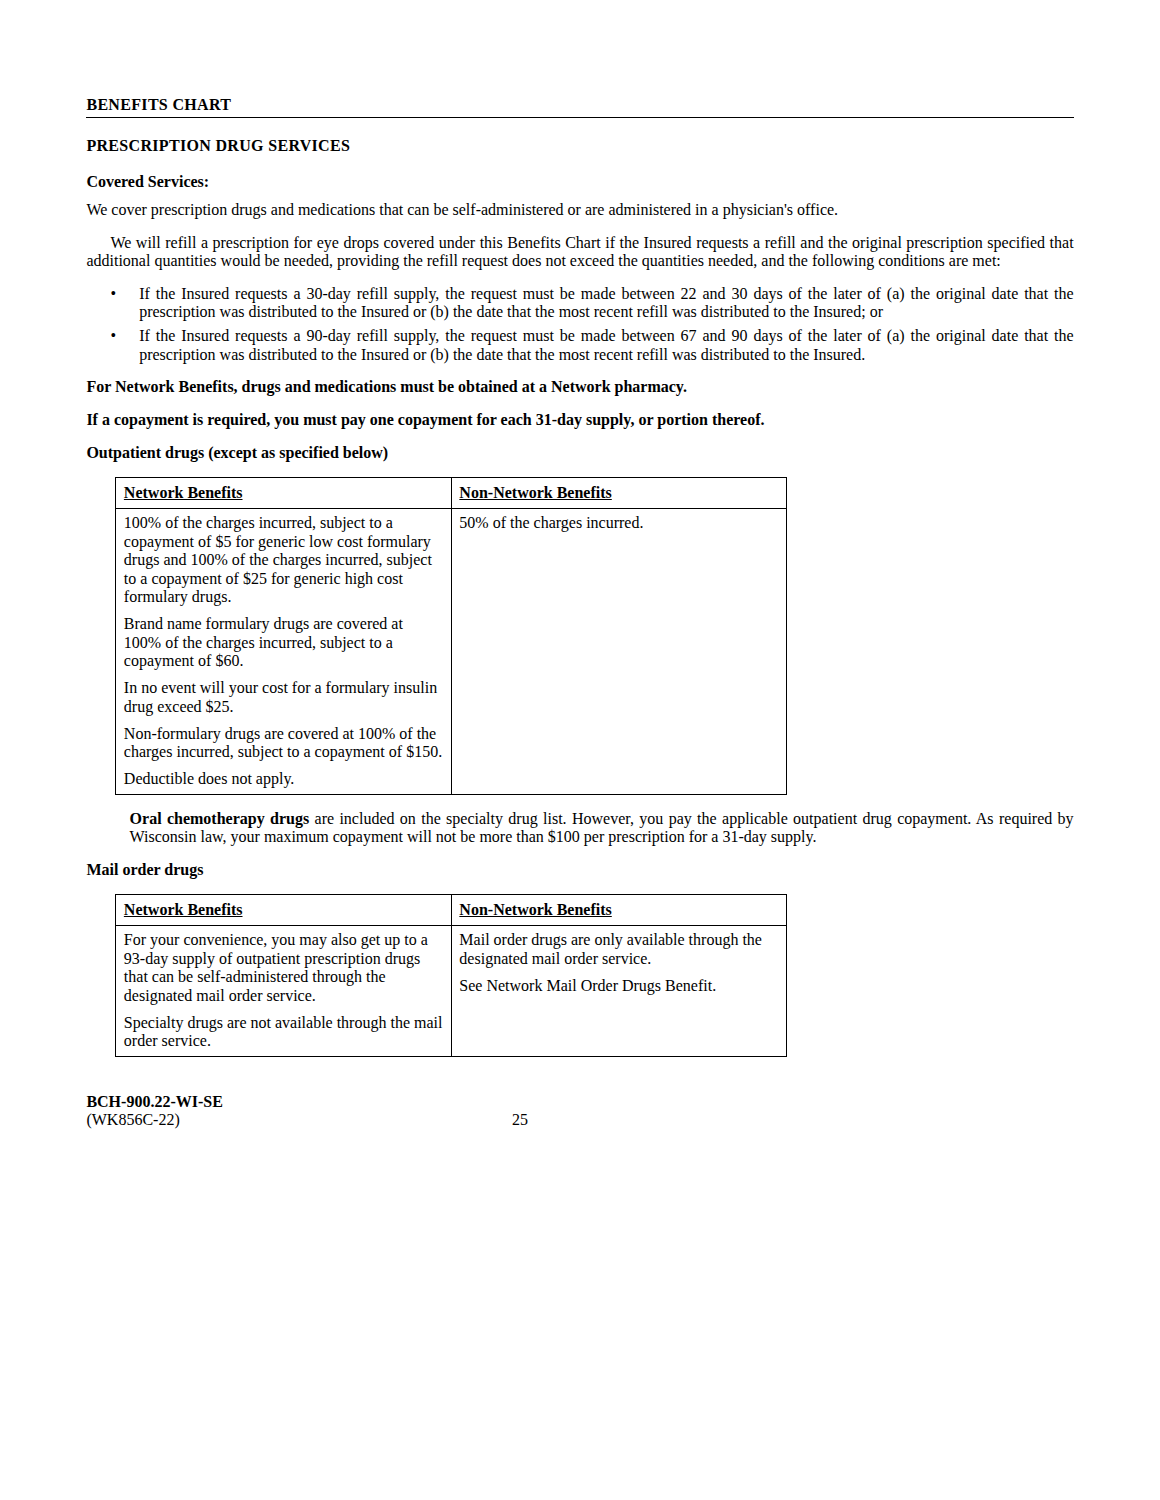BENEFITS CHART
PRESCRIPTION DRUG SERVICES
Covered Services:
We cover prescription drugs and medications that can be self-administered or are administered in a physician's office.
We will refill a prescription for eye drops covered under this Benefits Chart if the Insured requests a refill and the original prescription specified that additional quantities would be needed, providing the refill request does not exceed the quantities needed, and the following conditions are met:
If the Insured requests a 30-day refill supply, the request must be made between 22 and 30 days of the later of (a) the original date that the prescription was distributed to the Insured or (b) the date that the most recent refill was distributed to the Insured; or
If the Insured requests a 90-day refill supply, the request must be made between 67 and 90 days of the later of (a) the original date that the prescription was distributed to the Insured or (b) the date that the most recent refill was distributed to the Insured.
For Network Benefits, drugs and medications must be obtained at a Network pharmacy.
If a copayment is required, you must pay one copayment for each 31-day supply, or portion thereof.
Outpatient drugs (except as specified below)
| Network Benefits | Non-Network Benefits |
| --- | --- |
| 100% of the charges incurred, subject to a copayment of $5 for generic low cost formulary drugs and 100% of the charges incurred, subject to a copayment of $25 for generic high cost formulary drugs. Brand name formulary drugs are covered at 100% of the charges incurred, subject to a copayment of $60. In no event will your cost for a formulary insulin drug exceed $25. Non-formulary drugs are covered at 100% of the charges incurred, subject to a copayment of $150. Deductible does not apply. | 50% of the charges incurred. |
Oral chemotherapy drugs are included on the specialty drug list. However, you pay the applicable outpatient drug copayment. As required by Wisconsin law, your maximum copayment will not be more than $100 per prescription for a 31-day supply.
Mail order drugs
| Network Benefits | Non-Network Benefits |
| --- | --- |
| For your convenience, you may also get up to a 93-day supply of outpatient prescription drugs that can be self-administered through the designated mail order service. Specialty drugs are not available through the mail order service. | Mail order drugs are only available through the designated mail order service. See Network Mail Order Drugs Benefit. |
BCH-900.22-WI-SE
(WK856C-22) 25